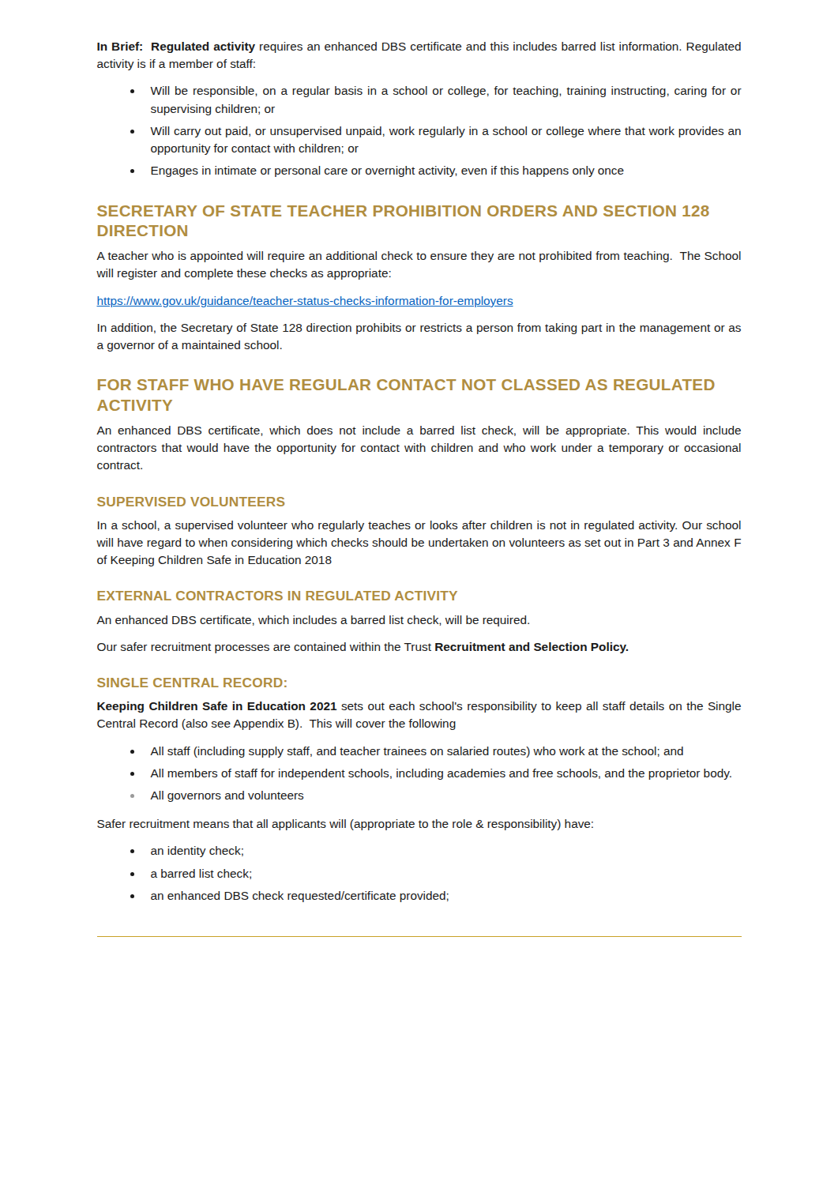In Brief: Regulated activity requires an enhanced DBS certificate and this includes barred list information. Regulated activity is if a member of staff:
Will be responsible, on a regular basis in a school or college, for teaching, training instructing, caring for or supervising children; or
Will carry out paid, or unsupervised unpaid, work regularly in a school or college where that work provides an opportunity for contact with children; or
Engages in intimate or personal care or overnight activity, even if this happens only once
Secretary of State Teacher Prohibition Orders and Section 128 Direction
A teacher who is appointed will require an additional check to ensure they are not prohibited from teaching. The School will register and complete these checks as appropriate:
https://www.gov.uk/guidance/teacher-status-checks-information-for-employers
In addition, the Secretary of State 128 direction prohibits or restricts a person from taking part in the management or as a governor of a maintained school.
For staff who have regular contact not classed as regulated activity
An enhanced DBS certificate, which does not include a barred list check, will be appropriate. This would include contractors that would have the opportunity for contact with children and who work under a temporary or occasional contract.
Supervised Volunteers
In a school, a supervised volunteer who regularly teaches or looks after children is not in regulated activity. Our school will have regard to when considering which checks should be undertaken on volunteers as set out in Part 3 and Annex F of Keeping Children Safe in Education 2018
External Contractors in Regulated Activity
An enhanced DBS certificate, which includes a barred list check, will be required.
Our safer recruitment processes are contained within the Trust Recruitment and Selection Policy.
Single Central Record:
Keeping Children Safe in Education 2021 sets out each school's responsibility to keep all staff details on the Single Central Record (also see Appendix B). This will cover the following
All staff (including supply staff, and teacher trainees on salaried routes) who work at the school; and
All members of staff for independent schools, including academies and free schools, and the proprietor body.
All governors and volunteers
Safer recruitment means that all applicants will (appropriate to the role & responsibility) have:
an identity check;
a barred list check;
an enhanced DBS check requested/certificate provided;